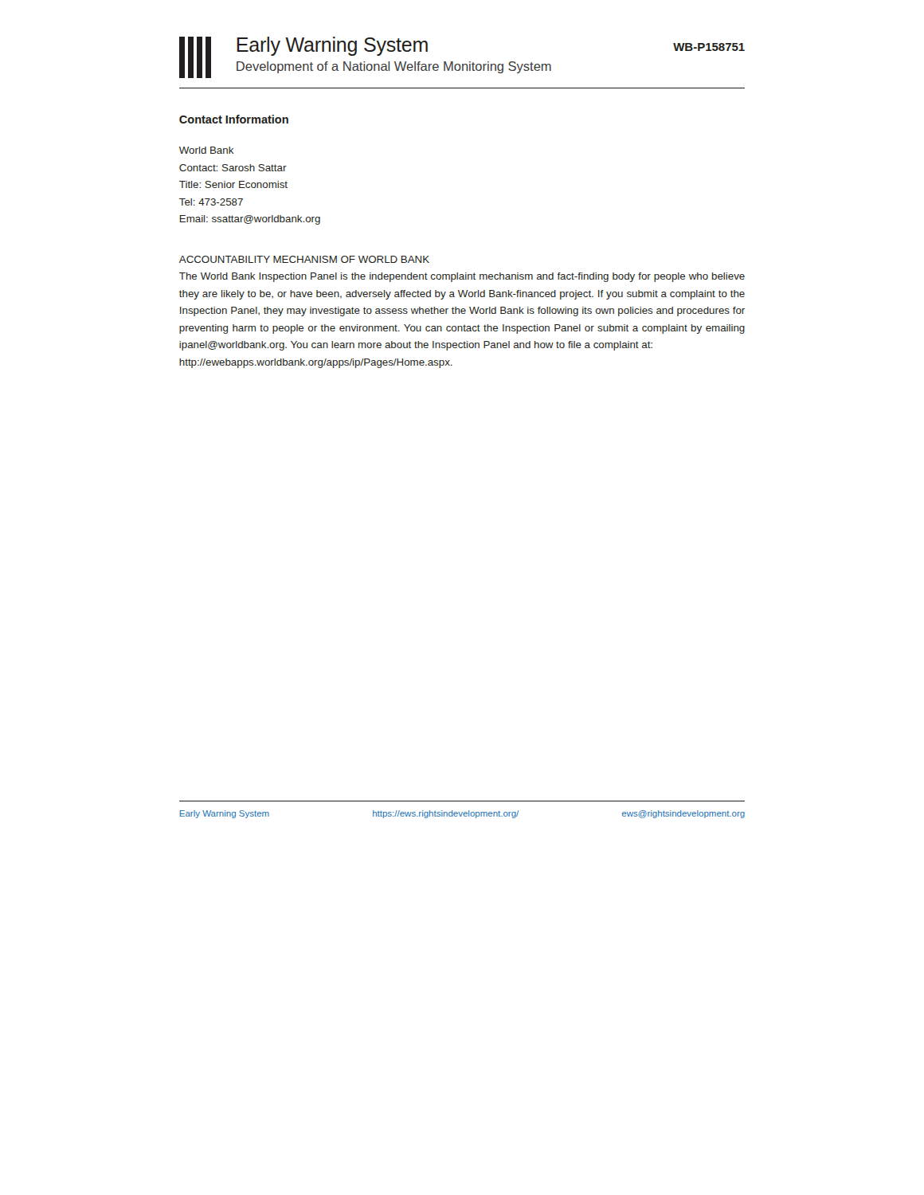Early Warning System
Development of a National Welfare Monitoring System
WB-P158751
Contact Information
World Bank
Contact: Sarosh Sattar
Title: Senior Economist
Tel: 473-2587
Email: ssattar@worldbank.org
ACCOUNTABILITY MECHANISM OF WORLD BANK
The World Bank Inspection Panel is the independent complaint mechanism and fact-finding body for people who believe they are likely to be, or have been, adversely affected by a World Bank-financed project. If you submit a complaint to the Inspection Panel, they may investigate to assess whether the World Bank is following its own policies and procedures for preventing harm to people or the environment. You can contact the Inspection Panel or submit a complaint by emailing ipanel@worldbank.org. You can learn more about the Inspection Panel and how to file a complaint at:
http://ewebapps.worldbank.org/apps/ip/Pages/Home.aspx.
Early Warning System
https://ews.rightsindevelopment.org/
ews@rightsindevelopment.org